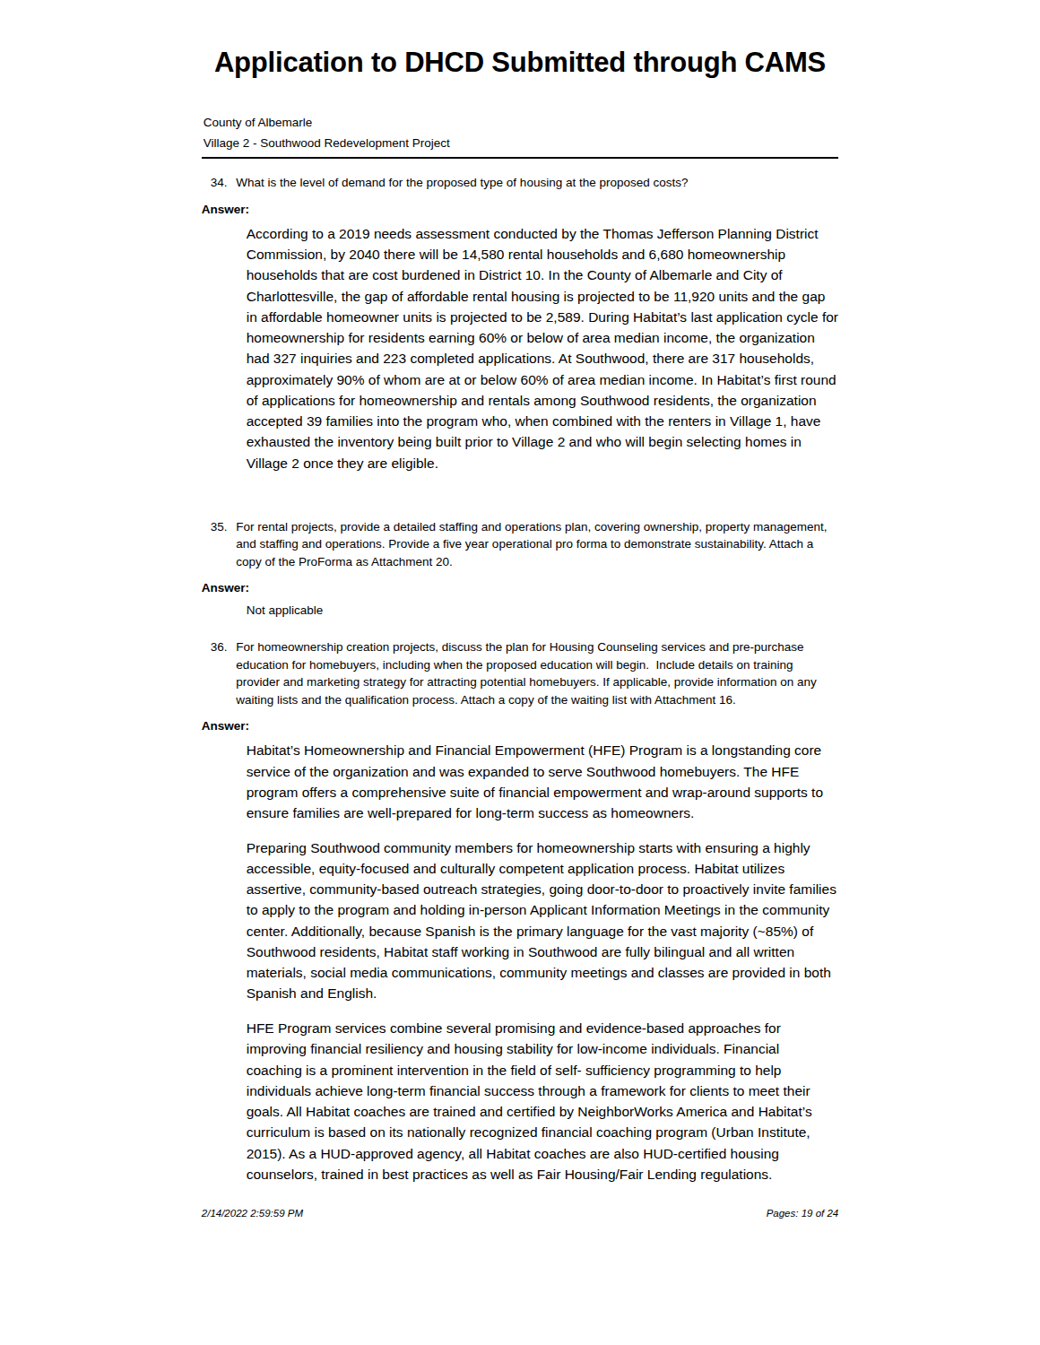Application to DHCD Submitted through CAMS
County of Albemarle
Village 2 - Southwood Redevelopment Project
34.
What is the level of demand for the proposed type of housing at the proposed costs?
Answer:
According to a 2019 needs assessment conducted by the Thomas Jefferson Planning District Commission, by 2040 there will be 14,580 rental households and 6,680 homeownership households that are cost burdened in District 10. In the County of Albemarle and City of Charlottesville, the gap of affordable rental housing is projected to be 11,920 units and the gap in affordable homeowner units is projected to be 2,589. During Habitat’s last application cycle for homeownership for residents earning 60% or below of area median income, the organization had 327 inquiries and 223 completed applications. At Southwood, there are 317 households, approximately 90% of whom are at or below 60% of area median income. In Habitat’s first round of applications for homeownership and rentals among Southwood residents, the organization accepted 39 families into the program who, when combined with the renters in Village 1, have exhausted the inventory being built prior to Village 2 and who will begin selecting homes in Village 2 once they are eligible.
35.
For rental projects, provide a detailed staffing and operations plan, covering ownership, property management, and staffing and operations. Provide a five year operational pro forma to demonstrate sustainability. Attach a copy of the ProForma as Attachment 20.
Answer:
Not applicable
36.
For homeownership creation projects, discuss the plan for Housing Counseling services and pre-purchase education for homebuyers, including when the proposed education will begin. Include details on training provider and marketing strategy for attracting potential homebuyers. If applicable, provide information on any waiting lists and the qualification process. Attach a copy of the waiting list with Attachment 16.
Answer:
Habitat’s Homeownership and Financial Empowerment (HFE) Program is a longstanding core service of the organization and was expanded to serve Southwood homebuyers. The HFE program offers a comprehensive suite of financial empowerment and wrap-around supports to ensure families are well-prepared for long-term success as homeowners.
Preparing Southwood community members for homeownership starts with ensuring a highly accessible, equity-focused and culturally competent application process. Habitat utilizes assertive, community-based outreach strategies, going door-to-door to proactively invite families to apply to the program and holding in-person Applicant Information Meetings in the community center. Additionally, because Spanish is the primary language for the vast majority (~85%) of Southwood residents, Habitat staff working in Southwood are fully bilingual and all written materials, social media communications, community meetings and classes are provided in both Spanish and English.
HFE Program services combine several promising and evidence-based approaches for improving financial resiliency and housing stability for low-income individuals. Financial coaching is a prominent intervention in the field of self- sufficiency programming to help individuals achieve long-term financial success through a framework for clients to meet their goals. All Habitat coaches are trained and certified by NeighborWorks America and Habitat’s curriculum is based on its nationally recognized financial coaching program (Urban Institute, 2015). As a HUD-approved agency, all Habitat coaches are also HUD-certified housing counselors, trained in best practices as well as Fair Housing/Fair Lending regulations.
2/14/2022 2:59:59 PM
Pages: 19 of 24